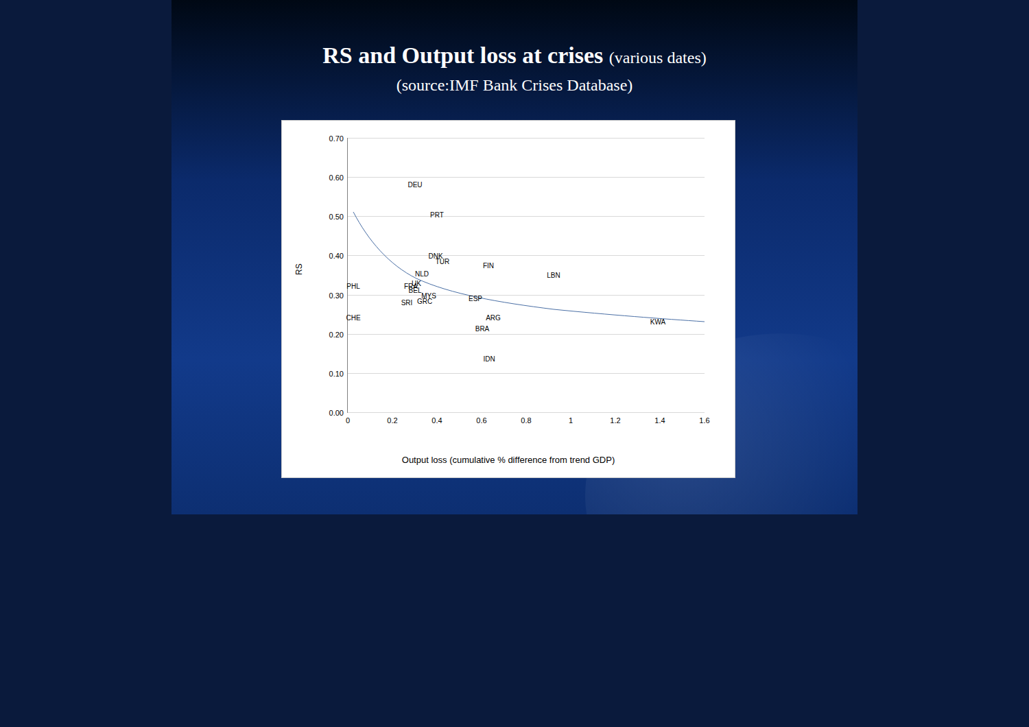RS and Output loss at crises (various dates)
(source:IMF Bank Crises Database)
RS
0.70
0.60
0.50
0.40
0.30
0.20
0.10
0.00
0
0.2
0.4
0.6
0.8
1
1.2
1.4
1.6
DEU
PRT
DNK
TUR
FIN
NLD
LBN
UK
FRA
BEL
PHL
MYS
GRC
SRI
ESP
CHE
ARG
BRA
KWA
IDN
Output loss (cumulative % difference from trend GDP)